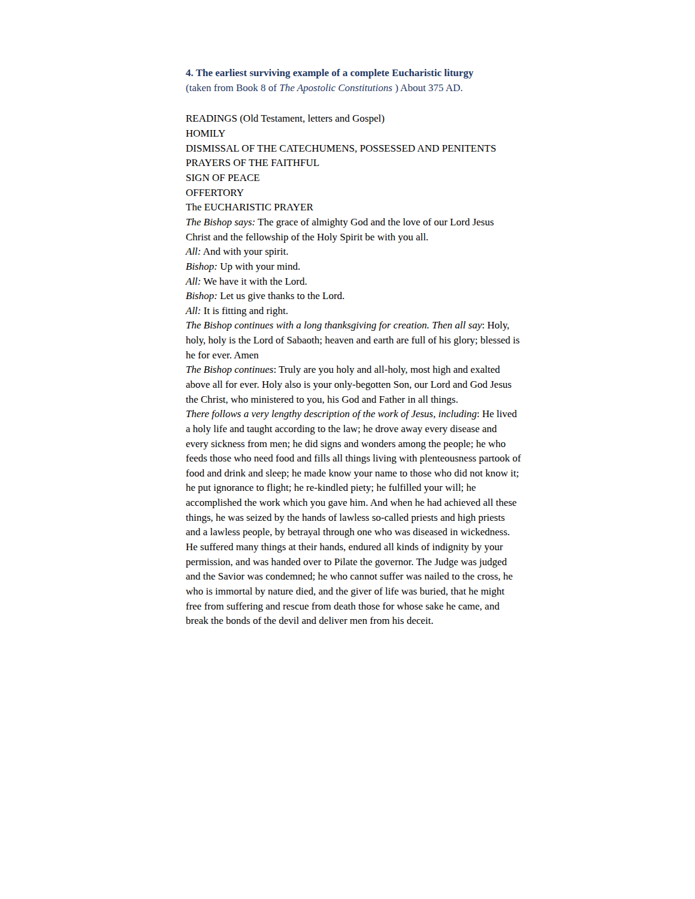4. The earliest surviving example of a complete Eucharistic liturgy
(taken from Book 8 of The Apostolic Constitutions ) About 375 AD.
READINGS (Old Testament, letters and Gospel)
HOMILY
DISMISSAL OF THE CATECHUMENS, POSSESSED AND PENITENTS
PRAYERS OF THE FAITHFUL
SIGN OF PEACE
OFFERTORY
The EUCHARISTIC PRAYER
The Bishop says: The grace of almighty God and the love of our Lord Jesus Christ and the fellowship of the Holy Spirit be with you all.
All: And with your spirit.
Bishop: Up with your mind.
All: We have it with the Lord.
Bishop: Let us give thanks to the Lord.
All: It is fitting and right.
The Bishop continues with a long thanksgiving for creation. Then all say: Holy, holy, holy is the Lord of Sabaoth; heaven and earth are full of his glory; blessed is he for ever. Amen
The Bishop continues: Truly are you holy and all-holy, most high and exalted above all for ever. Holy also is your only-begotten Son, our Lord and God Jesus the Christ, who ministered to you, his God and Father in all things.
There follows a very lengthy description of the work of Jesus, including: He lived a holy life and taught according to the law; he drove away every disease and every sickness from men; he did signs and wonders among the people; he who feeds those who need food and fills all things living with plenteousness partook of food and drink and sleep; he made know your name to those who did not know it; he put ignorance to flight; he re-kindled piety; he fulfilled your will; he accomplished the work which you gave him. And when he had achieved all these things, he was seized by the hands of lawless so-called priests and high priests and a lawless people, by betrayal through one who was diseased in wickedness. He suffered many things at their hands, endured all kinds of indignity by your permission, and was handed over to Pilate the governor. The Judge was judged and the Savior was condemned; he who cannot suffer was nailed to the cross, he who is immortal by nature died, and the giver of life was buried, that he might free from suffering and rescue from death those for whose sake he came, and break the bonds of the devil and deliver men from his deceit.